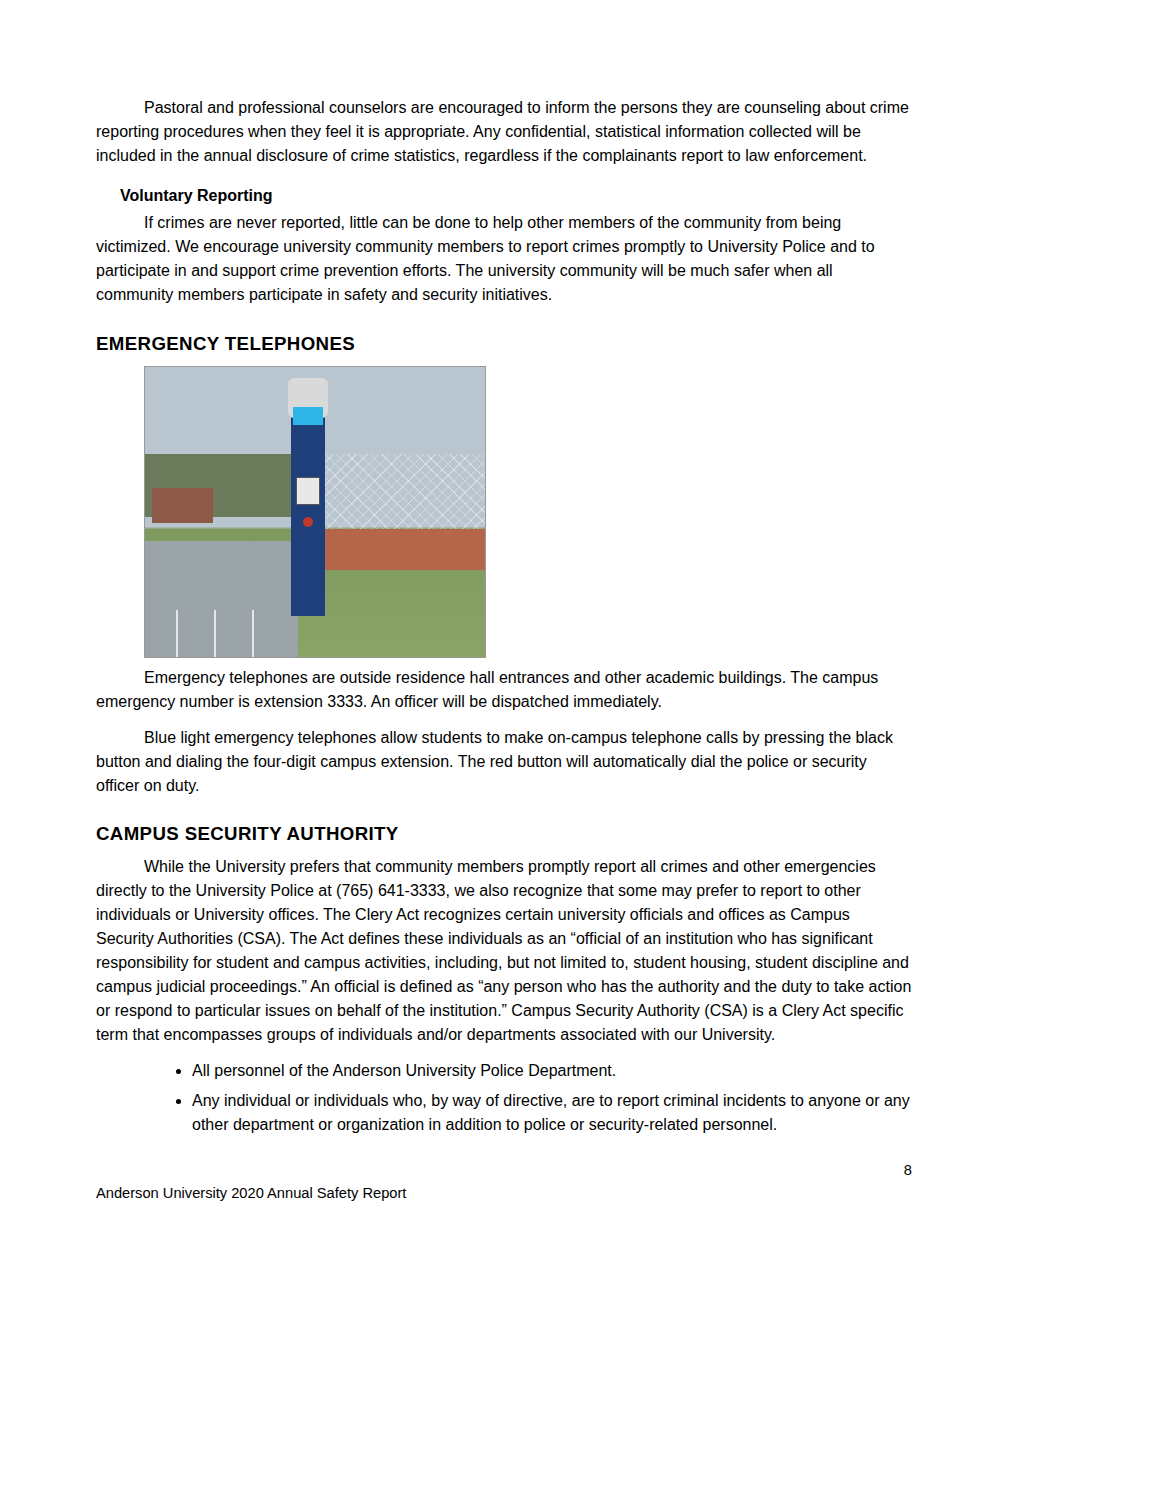Pastoral and professional counselors are encouraged to inform the persons they are counseling about crime reporting procedures when they feel it is appropriate. Any confidential, statistical information collected will be included in the annual disclosure of crime statistics, regardless if the complainants report to law enforcement.
Voluntary Reporting
If crimes are never reported, little can be done to help other members of the community from being victimized. We encourage university community members to report crimes promptly to University Police and to participate in and support crime prevention efforts. The university community will be much safer when all community members participate in safety and security initiatives.
EMERGENCY TELEPHONES
Emergency telephones are outside residence hall entrances and other academic buildings. The campus emergency number is extension 3333. An officer will be dispatched immediately.
Blue light emergency telephones allow students to make on-campus telephone calls by pressing the black button and dialing the four-digit campus extension. The red button will automatically dial the police or security officer on duty.
CAMPUS SECURITY AUTHORITY
While the University prefers that community members promptly report all crimes and other emergencies directly to the University Police at (765) 641-3333, we also recognize that some may prefer to report to other individuals or University offices. The Clery Act recognizes certain university officials and offices as Campus Security Authorities (CSA). The Act defines these individuals as an “official of an institution who has significant responsibility for student and campus activities, including, but not limited to, student housing, student discipline and campus judicial proceedings.” An official is defined as “any person who has the authority and the duty to take action or respond to particular issues on behalf of the institution.” Campus Security Authority (CSA) is a Clery Act specific term that encompasses groups of individuals and/or departments associated with our University.
All personnel of the Anderson University Police Department.
Any individual or individuals who, by way of directive, are to report criminal incidents to anyone or any other department or organization in addition to police or security-related personnel.
8
Anderson University 2020 Annual Safety Report